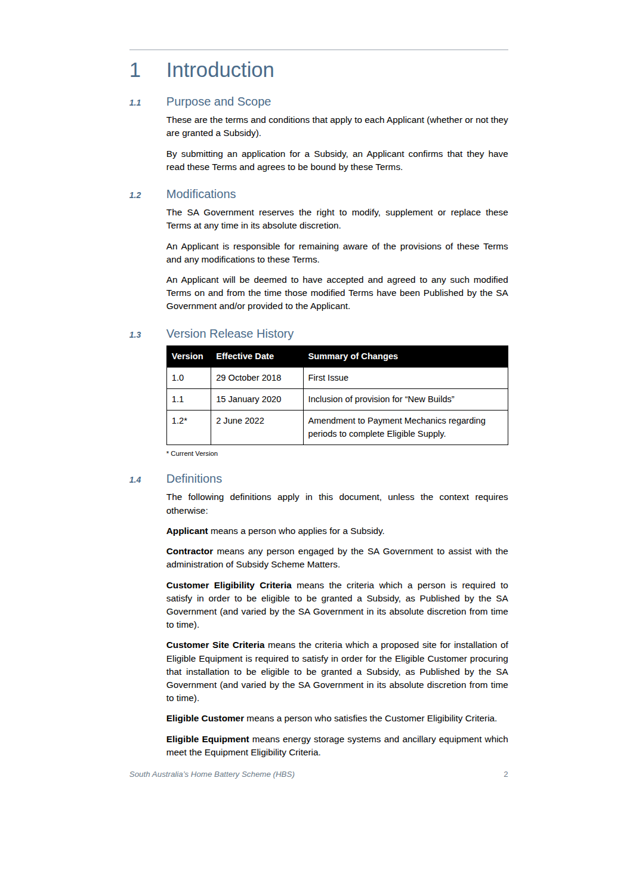1 Introduction
1.1 Purpose and Scope
These are the terms and conditions that apply to each Applicant (whether or not they are granted a Subsidy).
By submitting an application for a Subsidy, an Applicant confirms that they have read these Terms and agrees to be bound by these Terms.
1.2 Modifications
The SA Government reserves the right to modify, supplement or replace these Terms at any time in its absolute discretion.
An Applicant is responsible for remaining aware of the provisions of these Terms and any modifications to these Terms.
An Applicant will be deemed to have accepted and agreed to any such modified Terms on and from the time those modified Terms have been Published by the SA Government and/or provided to the Applicant.
1.3 Version Release History
| Version | Effective Date | Summary of Changes |
| --- | --- | --- |
| 1.0 | 29 October 2018 | First Issue |
| 1.1 | 15 January 2020 | Inclusion of provision for “New Builds” |
| 1.2* | 2 June 2022 | Amendment to Payment Mechanics regarding periods to complete Eligible Supply. |
* Current Version
1.4 Definitions
The following definitions apply in this document, unless the context requires otherwise:
Applicant means a person who applies for a Subsidy.
Contractor means any person engaged by the SA Government to assist with the administration of Subsidy Scheme Matters.
Customer Eligibility Criteria means the criteria which a person is required to satisfy in order to be eligible to be granted a Subsidy, as Published by the SA Government (and varied by the SA Government in its absolute discretion from time to time).
Customer Site Criteria means the criteria which a proposed site for installation of Eligible Equipment is required to satisfy in order for the Eligible Customer procuring that installation to be eligible to be granted a Subsidy, as Published by the SA Government (and varied by the SA Government in its absolute discretion from time to time).
Eligible Customer means a person who satisfies the Customer Eligibility Criteria.
Eligible Equipment means energy storage systems and ancillary equipment which meet the Equipment Eligibility Criteria.
South Australia’s Home Battery Scheme (HBS) 2